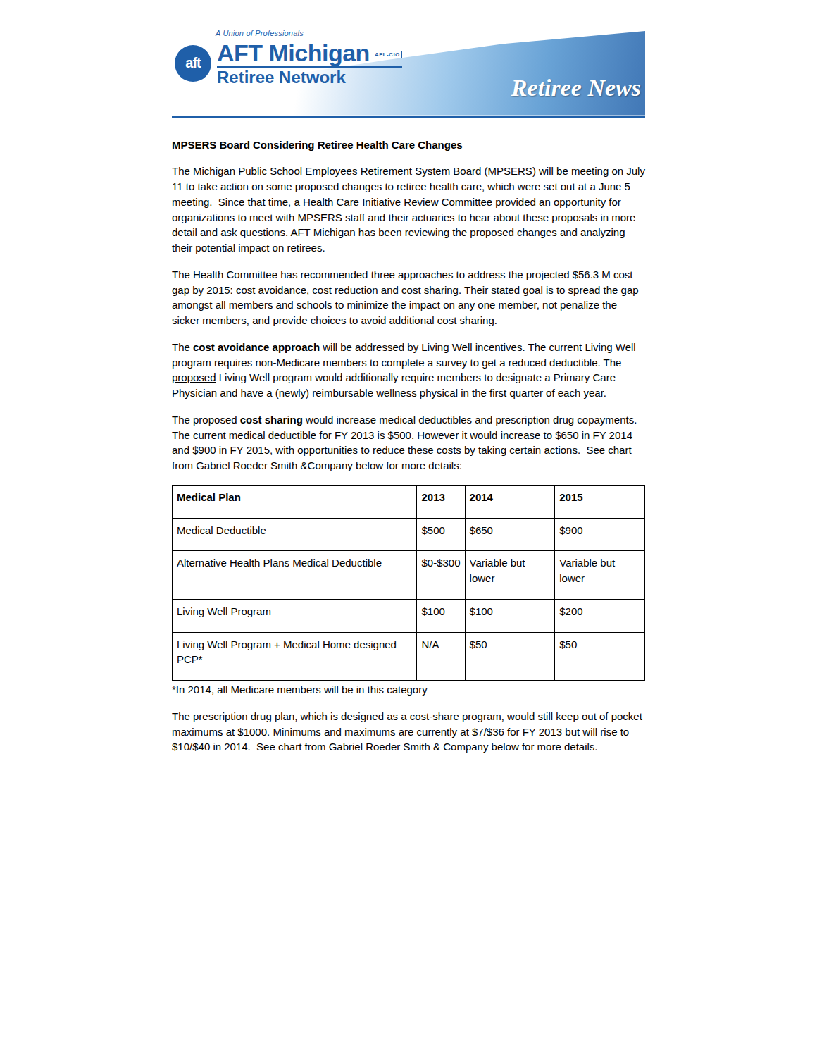A Union of Professionals
aft
AFT MichiganAFL-CIO
Retiree Network
Retiree News
MPSERS Board Considering Retiree Health Care Changes
The Michigan Public School Employees Retirement System Board (MPSERS) will be meeting on July 11 to take action on some proposed changes to retiree health care, which were set out at a June 5 meeting. Since that time, a Health Care Initiative Review Committee provided an opportunity for organizations to meet with MPSERS staff and their actuaries to hear about these proposals in more detail and ask questions. AFT Michigan has been reviewing the proposed changes and analyzing their potential impact on retirees.
The Health Committee has recommended three approaches to address the projected $56.3 M cost gap by 2015: cost avoidance, cost reduction and cost sharing. Their stated goal is to spread the gap amongst all members and schools to minimize the impact on any one member, not penalize the sicker members, and provide choices to avoid additional cost sharing.
The cost avoidance approach will be addressed by Living Well incentives. The current Living Well program requires non-Medicare members to complete a survey to get a reduced deductible. The proposed Living Well program would additionally require members to designate a Primary Care Physician and have a (newly) reimbursable wellness physical in the first quarter of each year.
The proposed cost sharing would increase medical deductibles and prescription drug copayments. The current medical deductible for FY 2013 is $500. However it would increase to $650 in FY 2014 and $900 in FY 2015, with opportunities to reduce these costs by taking certain actions. See chart from Gabriel Roeder Smith &Company below for more details:
| Medical Plan | 2013 | 2014 | 2015 |
| --- | --- | --- | --- |
| Medical Deductible | $500 | $650 | $900 |
| Alternative Health Plans Medical Deductible | $0-$300 | Variable but lower | Variable but lower |
| Living Well Program | $100 | $100 | $200 |
| Living Well Program + Medical Home designed PCP* | N/A | $50 | $50 |
*In 2014, all Medicare members will be in this category
The prescription drug plan, which is designed as a cost-share program, would still keep out of pocket maximums at $1000. Minimums and maximums are currently at $7/$36 for FY 2013 but will rise to $10/$40 in 2014. See chart from Gabriel Roeder Smith & Company below for more details.